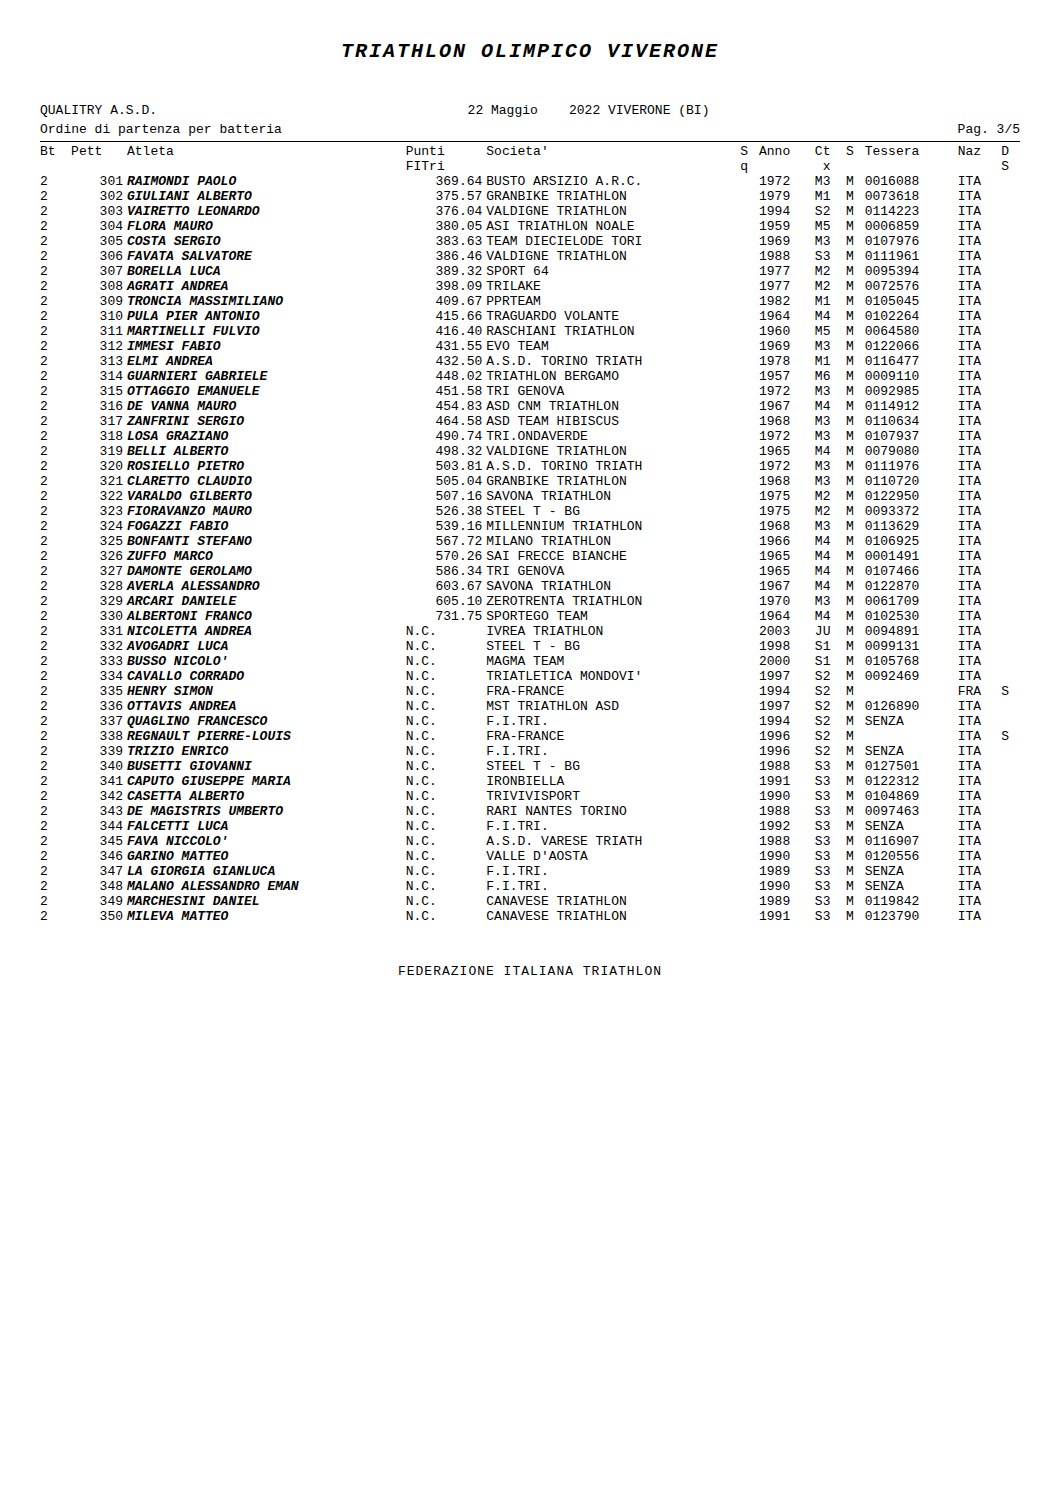TRIATHLON OLIMPICO VIVERONE
QUALITRY A.S.D. 22 Maggio 2022 VIVERONE (BI)
Ordine di partenza per batteria Pag. 3/5
| Bt | Pett | Atleta | Punti FITri | Societa' | S q | Anno | Ct x | S | Tessera | Naz | D S |
| --- | --- | --- | --- | --- | --- | --- | --- | --- | --- | --- | --- |
| 2 | 301 | RAIMONDI PAOLO | 369.64 | BUSTO ARSIZIO A.R.C. | | 1972 | M3 | M | 0016088 | ITA | |
| 2 | 302 | GIULIANI ALBERTO | 375.57 | GRANBIKE TRIATHLON | | 1979 | M1 | M | 0073618 | ITA | |
| 2 | 303 | VAIRETTO LEONARDO | 376.04 | VALDIGNE TRIATHLON | | 1994 | S2 | M | 0114223 | ITA | |
| 2 | 304 | FLORA MAURO | 380.05 | ASI TRIATHLON NOALE | | 1959 | M5 | M | 0006859 | ITA | |
| 2 | 305 | COSTA SERGIO | 383.63 | TEAM DIECIELODE TORI | | 1969 | M3 | M | 0107976 | ITA | |
| 2 | 306 | FAVATA SALVATORE | 386.46 | VALDIGNE TRIATHLON | | 1988 | S3 | M | 0111961 | ITA | |
| 2 | 307 | BORELLA LUCA | 389.32 | SPORT 64 | | 1977 | M2 | M | 0095394 | ITA | |
| 2 | 308 | AGRATI ANDREA | 398.09 | TRILAKE | | 1977 | M2 | M | 0072576 | ITA | |
| 2 | 309 | TRONCIA MASSIMILIANO | 409.67 | PPRTEAM | | 1982 | M1 | M | 0105045 | ITA | |
| 2 | 310 | PULA PIER ANTONIO | 415.66 | TRAGUARDO VOLANTE | | 1964 | M4 | M | 0102264 | ITA | |
| 2 | 311 | MARTINELLI FULVIO | 416.40 | RASCHIANI TRIATHLON | | 1960 | M5 | M | 0064580 | ITA | |
| 2 | 312 | IMMESI FABIO | 431.55 | EVO TEAM | | 1969 | M3 | M | 0122066 | ITA | |
| 2 | 313 | ELMI ANDREA | 432.50 | A.S.D. TORINO TRIATH | | 1978 | M1 | M | 0116477 | ITA | |
| 2 | 314 | GUARNIERI GABRIELE | 448.02 | TRIATHLON BERGAMO | | 1957 | M6 | M | 0009110 | ITA | |
| 2 | 315 | OTTAGGIO EMANUELE | 451.58 | TRI GENOVA | | 1972 | M3 | M | 0092985 | ITA | |
| 2 | 316 | DE VANNA MAURO | 454.83 | ASD CNM TRIATHLON | | 1967 | M4 | M | 0114912 | ITA | |
| 2 | 317 | ZANFRINI SERGIO | 464.58 | ASD TEAM HIBISCUS | | 1968 | M3 | M | 0110634 | ITA | |
| 2 | 318 | LOSA GRAZIANO | 490.74 | TRI.ONDAVERDE | | 1972 | M3 | M | 0107937 | ITA | |
| 2 | 319 | BELLI ALBERTO | 498.32 | VALDIGNE TRIATHLON | | 1965 | M4 | M | 0079080 | ITA | |
| 2 | 320 | ROSIELLO PIETRO | 503.81 | A.S.D. TORINO TRIATH | | 1972 | M3 | M | 0111976 | ITA | |
| 2 | 321 | CLARETTO CLAUDIO | 505.04 | GRANBIKE TRIATHLON | | 1968 | M3 | M | 0110720 | ITA | |
| 2 | 322 | VARALDO GILBERTO | 507.16 | SAVONA TRIATHLON | | 1975 | M2 | M | 0122950 | ITA | |
| 2 | 323 | FIORAVANZO MAURO | 526.38 | STEEL T - BG | | 1975 | M2 | M | 0093372 | ITA | |
| 2 | 324 | FOGAZZI FABIO | 539.16 | MILLENNIUM TRIATHLON | | 1968 | M3 | M | 0113629 | ITA | |
| 2 | 325 | BONFANTI STEFANO | 567.72 | MILANO TRIATHLON | | 1966 | M4 | M | 0106925 | ITA | |
| 2 | 326 | ZUFFO MARCO | 570.26 | SAI FRECCE BIANCHE | | 1965 | M4 | M | 0001491 | ITA | |
| 2 | 327 | DAMONTE GEROLAMO | 586.34 | TRI GENOVA | | 1965 | M4 | M | 0107466 | ITA | |
| 2 | 328 | AVERLA ALESSANDRO | 603.67 | SAVONA TRIATHLON | | 1967 | M4 | M | 0122870 | ITA | |
| 2 | 329 | ARCARI DANIELE | 605.10 | ZEROTRENTA TRIATHLON | | 1970 | M3 | M | 0061709 | ITA | |
| 2 | 330 | ALBERTONI FRANCO | 731.75 | SPORTEGO TEAM | | 1964 | M4 | M | 0102530 | ITA | |
| 2 | 331 | NICOLETTA ANDREA | N.C. | IVREA TRIATHLON | | 2003 | JU | M | 0094891 | ITA | |
| 2 | 332 | AVOGADRI LUCA | N.C. | STEEL T - BG | | 1998 | S1 | M | 0099131 | ITA | |
| 2 | 333 | BUSSO NICOLO' | N.C. | MAGMA TEAM | | 2000 | S1 | M | 0105768 | ITA | |
| 2 | 334 | CAVALLO CORRADO | N.C. | TRIATLETICA MONDOVI' | | 1997 | S2 | M | 0092469 | ITA | |
| 2 | 335 | HENRY SIMON | N.C. | FRA-FRANCE | | 1994 | S2 | M | | FRA | S |
| 2 | 336 | OTTAVIS ANDREA | N.C. | MST TRIATHLON ASD | | 1997 | S2 | M | 0126890 | ITA | |
| 2 | 337 | QUAGLINO FRANCESCO | N.C. | F.I.TRI. | | 1994 | S2 | M | SENZA | ITA | |
| 2 | 338 | REGNAULT PIERRE-LOUIS | N.C. | FRA-FRANCE | | 1996 | S2 | M | | ITA | S |
| 2 | 339 | TRIZIO ENRICO | N.C. | F.I.TRI. | | 1996 | S2 | M | SENZA | ITA | |
| 2 | 340 | BUSETTI GIOVANNI | N.C. | STEEL T - BG | | 1988 | S3 | M | 0127501 | ITA | |
| 2 | 341 | CAPUTO GIUSEPPE MARIA | N.C. | IRONBIELLA | | 1991 | S3 | M | 0122312 | ITA | |
| 2 | 342 | CASETTA ALBERTO | N.C. | TRIVIVISPORT | | 1990 | S3 | M | 0104869 | ITA | |
| 2 | 343 | DE MAGISTRIS UMBERTO | N.C. | RARI NANTES TORINO | | 1988 | S3 | M | 0097463 | ITA | |
| 2 | 344 | FALCETTI LUCA | N.C. | F.I.TRI. | | 1992 | S3 | M | SENZA | ITA | |
| 2 | 345 | FAVA NICCOLO' | N.C. | A.S.D. VARESE TRIATH | | 1988 | S3 | M | 0116907 | ITA | |
| 2 | 346 | GARINO MATTEO | N.C. | VALLE D'AOSTA | | 1990 | S3 | M | 0120556 | ITA | |
| 2 | 347 | LA GIORGIA GIANLUCA | N.C. | F.I.TRI. | | 1989 | S3 | M | SENZA | ITA | |
| 2 | 348 | MALANO ALESSANDRO EMAN | N.C. | F.I.TRI. | | 1990 | S3 | M | SENZA | ITA | |
| 2 | 349 | MARCHESINI DANIEL | N.C. | CANAVESE TRIATHLON | | 1989 | S3 | M | 0119842 | ITA | |
| 2 | 350 | MILEVA MATTEO | N.C. | CANAVESE TRIATHLON | | 1991 | S3 | M | 0123790 | ITA | |
FEDERAZIONE ITALIANA TRIATHLON